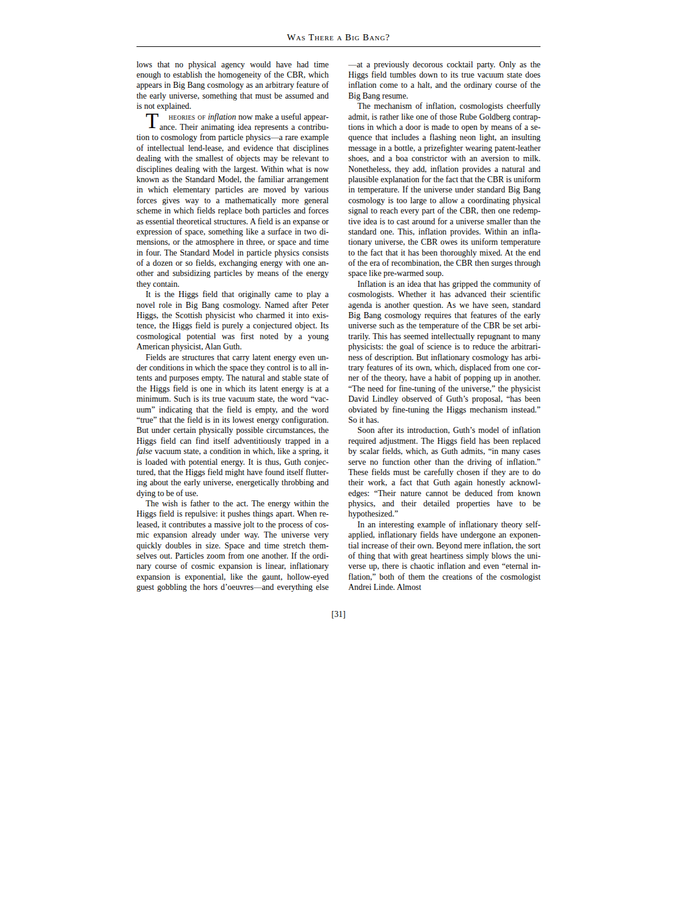Was There a Big Bang?
lows that no physical agency would have had time enough to establish the homogeneity of the CBR, which appears in Big Bang cosmology as an arbitrary feature of the early universe, something that must be assumed and is not explained.
Theories of inflation now make a useful appearance. Their animating idea represents a contribution to cosmology from particle physics—a rare example of intellectual lend-lease, and evidence that disciplines dealing with the smallest of objects may be relevant to disciplines dealing with the largest. Within what is now known as the Standard Model, the familiar arrangement in which elementary particles are moved by various forces gives way to a mathematically more general scheme in which fields replace both particles and forces as essential theoretical structures. A field is an expanse or expression of space, something like a surface in two dimensions, or the atmosphere in three, or space and time in four. The Standard Model in particle physics consists of a dozen or so fields, exchanging energy with one another and subsidizing particles by means of the energy they contain.
It is the Higgs field that originally came to play a novel role in Big Bang cosmology. Named after Peter Higgs, the Scottish physicist who charmed it into existence, the Higgs field is purely a conjectured object. Its cosmological potential was first noted by a young American physicist, Alan Guth.
Fields are structures that carry latent energy even under conditions in which the space they control is to all intents and purposes empty. The natural and stable state of the Higgs field is one in which its latent energy is at a minimum. Such is its true vacuum state, the word “vacuum” indicating that the field is empty, and the word “true” that the field is in its lowest energy configuration. But under certain physically possible circumstances, the Higgs field can find itself adventitiously trapped in a false vacuum state, a condition in which, like a spring, it is loaded with potential energy. It is thus, Guth conjectured, that the Higgs field might have found itself fluttering about the early universe, energetically throbbing and dying to be of use.
The wish is father to the act. The energy within the Higgs field is repulsive: it pushes things apart. When released, it contributes a massive jolt to the process of cosmic expansion already under way. The universe very quickly doubles in size. Space and time stretch themselves out. Particles zoom from one another. If the ordinary course of cosmic expansion is linear, inflationary expansion is exponential, like the gaunt, hollow-eyed guest gobbling the hors d’oeuvres—and everything else—at a previously decorous cocktail party. Only as the Higgs field tumbles down to its true vacuum state does inflation come to a halt, and the ordinary course of the Big Bang resume.
The mechanism of inflation, cosmologists cheerfully admit, is rather like one of those Rube Goldberg contraptions in which a door is made to open by means of a sequence that includes a flashing neon light, an insulting message in a bottle, a prizefighter wearing patent-leather shoes, and a boa constrictor with an aversion to milk. Nonetheless, they add, inflation provides a natural and plausible explanation for the fact that the CBR is uniform in temperature. If the universe under standard Big Bang cosmology is too large to allow a coordinating physical signal to reach every part of the CBR, then one redemptive idea is to cast around for a universe smaller than the standard one. This, inflation provides. Within an inflationary universe, the CBR owes its uniform temperature to the fact that it has been thoroughly mixed. At the end of the era of recombination, the CBR then surges through space like pre-warmed soup.
Inflation is an idea that has gripped the community of cosmologists. Whether it has advanced their scientific agenda is another question. As we have seen, standard Big Bang cosmology requires that features of the early universe such as the temperature of the CBR be set arbitrarily. This has seemed intellectually repugnant to many physicists: the goal of science is to reduce the arbitrariness of description. But inflationary cosmology has arbitrary features of its own, which, displaced from one corner of the theory, have a habit of popping up in another. “The need for fine-tuning of the universe,” the physicist David Lindley observed of Guth’s proposal, “has been obviated by fine-tuning the Higgs mechanism instead.” So it has.
Soon after its introduction, Guth’s model of inflation required adjustment. The Higgs field has been replaced by scalar fields, which, as Guth admits, “in many cases serve no function other than the driving of inflation.” These fields must be carefully chosen if they are to do their work, a fact that Guth again honestly acknowledges: “Their nature cannot be deduced from known physics, and their detailed properties have to be hypothesized.”
In an interesting example of inflationary theory self-applied, inflationary fields have undergone an exponential increase of their own. Beyond mere inflation, the sort of thing that with great heartiness simply blows the universe up, there is chaotic inflation and even “eternal inflation,” both of them the creations of the cosmologist Andrei Linde. Almost
[31]